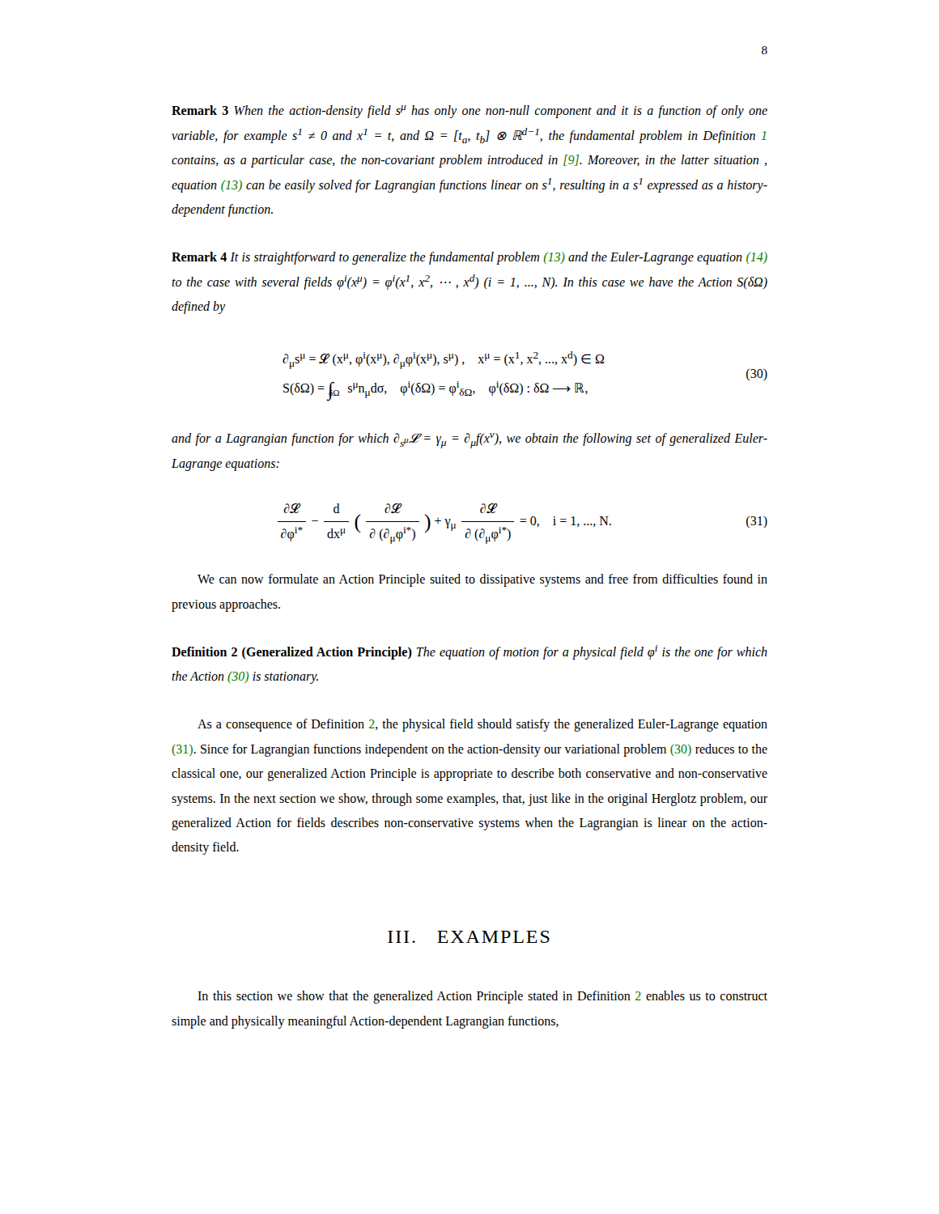8
Remark 3 When the action-density field sμ has only one non-null component and it is a function of only one variable, for example s1 ≠ 0 and x1 = t, and Ω = [ta, tb] ⊗ ℝd−1, the fundamental problem in Definition 1 contains, as a particular case, the non-covariant problem introduced in [9]. Moreover, in the latter situation , equation (13) can be easily solved for Lagrangian functions linear on s1, resulting in a s1 expressed as a history-dependent function.
Remark 4 It is straightforward to generalize the fundamental problem (13) and the Euler-Lagrange equation (14) to the case with several fields φi(xμ) = φi(x1, x2, ⋯ , xd) (i = 1, ..., N). In this case we have the Action S(δΩ) defined by
| ∂ μ s μ = 𝓛 (x μ , φ i (x μ ), ∂ μ φ i (x μ ), s μ ) , x μ = (x 1 , x 2 , ..., x d ) ∈ Ω S(δΩ) = ∫ δΩ s μ n μ dσ, φ i (δΩ) = φ i δΩ , φ i (δΩ) : δΩ ⟶ ℝ, | (30) |
and for a Lagrangian function for which ∂sμ𝓛 = γμ = ∂μf(xν), we obtain the following set of generalized Euler-Lagrange equations:
| ∂𝓛 ∂φ i* − d dx μ ( ∂𝓛 ∂ (∂ μ φ i* ) ) + γ μ ∂𝓛 ∂ (∂ μ φ i* ) = 0, i = 1, ..., N. | (31) |
We can now formulate an Action Principle suited to dissipative systems and free from difficulties found in previous approaches.
Definition 2 (Generalized Action Principle) The equation of motion for a physical field φi is the one for which the Action (30) is stationary.
As a consequence of Definition 2, the physical field should satisfy the generalized Euler-Lagrange equation (31). Since for Lagrangian functions independent on the action-density our variational problem (30) reduces to the classical one, our generalized Action Principle is appropriate to describe both conservative and non-conservative systems. In the next section we show, through some examples, that, just like in the original Herglotz problem, our generalized Action for fields describes non-conservative systems when the Lagrangian is linear on the action-density field.
III. EXAMPLES
In this section we show that the generalized Action Principle stated in Definition 2 enables us to construct simple and physically meaningful Action-dependent Lagrangian functions,